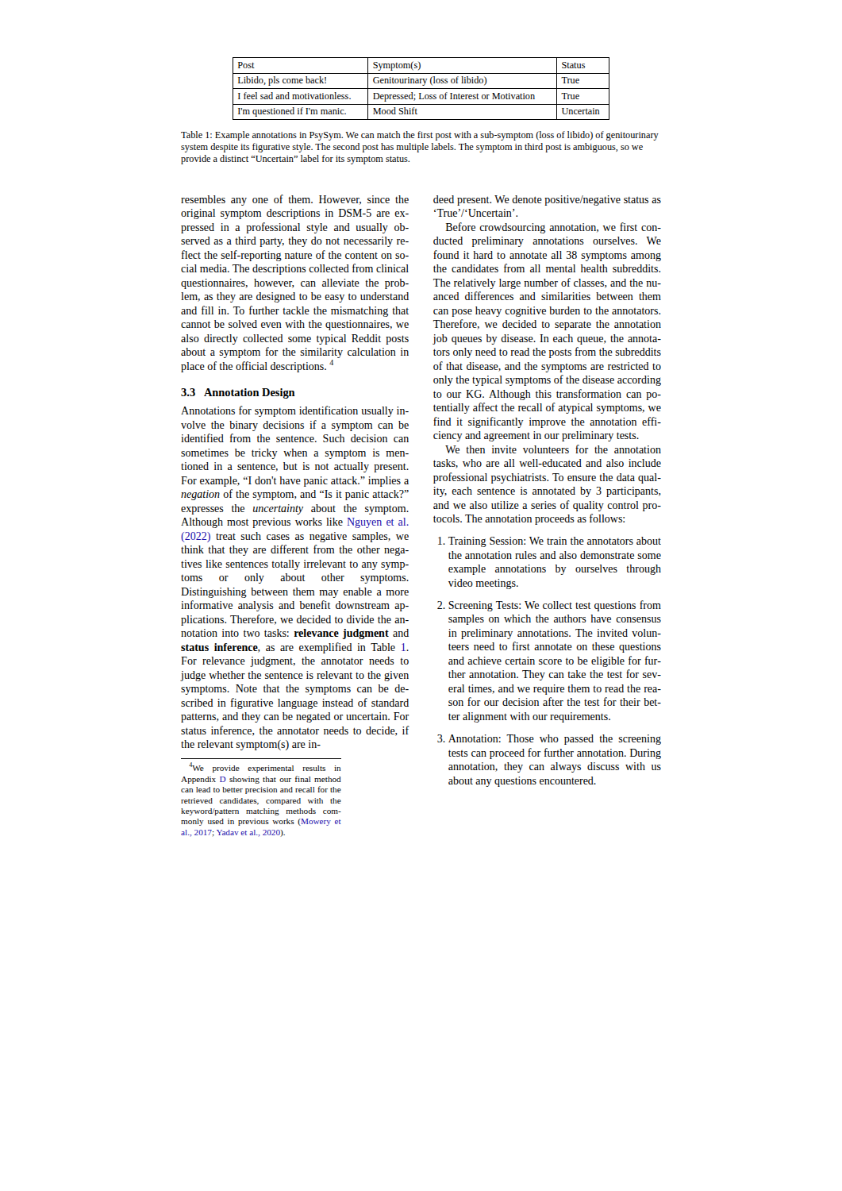| Post | Symptom(s) | Status |
| --- | --- | --- |
| Libido, pls come back! | Genitourinary (loss of libido) | True |
| I feel sad and motivationless. | Depressed; Loss of Interest or Motivation | True |
| I'm questioned if I'm manic. | Mood Shift | Uncertain |
Table 1: Example annotations in PsySym. We can match the first post with a sub-symptom (loss of libido) of genitourinary system despite its figurative style. The second post has multiple labels. The symptom in third post is ambiguous, so we provide a distinct “Uncertain” label for its symptom status.
resembles any one of them. However, since the original symptom descriptions in DSM-5 are expressed in a professional style and usually observed as a third party, they do not necessarily reflect the self-reporting nature of the content on social media. The descriptions collected from clinical questionnaires, however, can alleviate the problem, as they are designed to be easy to understand and fill in. To further tackle the mismatching that cannot be solved even with the questionnaires, we also directly collected some typical Reddit posts about a symptom for the similarity calculation in place of the official descriptions. 4
3.3 Annotation Design
Annotations for symptom identification usually involve the binary decisions if a symptom can be identified from the sentence. Such decision can sometimes be tricky when a symptom is mentioned in a sentence, but is not actually present. For example, “I don't have panic attack.” implies a negation of the symptom, and “Is it panic attack?” expresses the uncertainty about the symptom. Although most previous works like Nguyen et al. (2022) treat such cases as negative samples, we think that they are different from the other negatives like sentences totally irrelevant to any symptoms or only about other symptoms. Distinguishing between them may enable a more informative analysis and benefit downstream applications. Therefore, we decided to divide the annotation into two tasks: relevance judgment and status inference, as are exemplified in Table 1. For relevance judgment, the annotator needs to judge whether the sentence is relevant to the given symptoms. Note that the symptoms can be described in figurative language instead of standard patterns, and they can be negated or uncertain. For status inference, the annotator needs to decide, if the relevant symptom(s) are in-
4We provide experimental results in Appendix D showing that our final method can lead to better precision and recall for the retrieved candidates, compared with the keyword/pattern matching methods commonly used in previous works (Mowery et al., 2017; Yadav et al., 2020).
deed present. We denote positive/negative status as ‘True’/‘Uncertain’.
Before crowdsourcing annotation, we first conducted preliminary annotations ourselves. We found it hard to annotate all 38 symptoms among the candidates from all mental health subreddits. The relatively large number of classes, and the nuanced differences and similarities between them can pose heavy cognitive burden to the annotators. Therefore, we decided to separate the annotation job queues by disease. In each queue, the annotators only need to read the posts from the subreddits of that disease, and the symptoms are restricted to only the typical symptoms of the disease according to our KG. Although this transformation can potentially affect the recall of atypical symptoms, we find it significantly improve the annotation efficiency and agreement in our preliminary tests.
We then invite volunteers for the annotation tasks, who are all well-educated and also include professional psychiatrists. To ensure the data quality, each sentence is annotated by 3 participants, and we also utilize a series of quality control protocols. The annotation proceeds as follows:
Training Session: We train the annotators about the annotation rules and also demonstrate some example annotations by ourselves through video meetings.
Screening Tests: We collect test questions from samples on which the authors have consensus in preliminary annotations. The invited volunteers need to first annotate on these questions and achieve certain score to be eligible for further annotation. They can take the test for several times, and we require them to read the reason for our decision after the test for their better alignment with our requirements.
Annotation: Those who passed the screening tests can proceed for further annotation. During annotation, they can always discuss with us about any questions encountered.